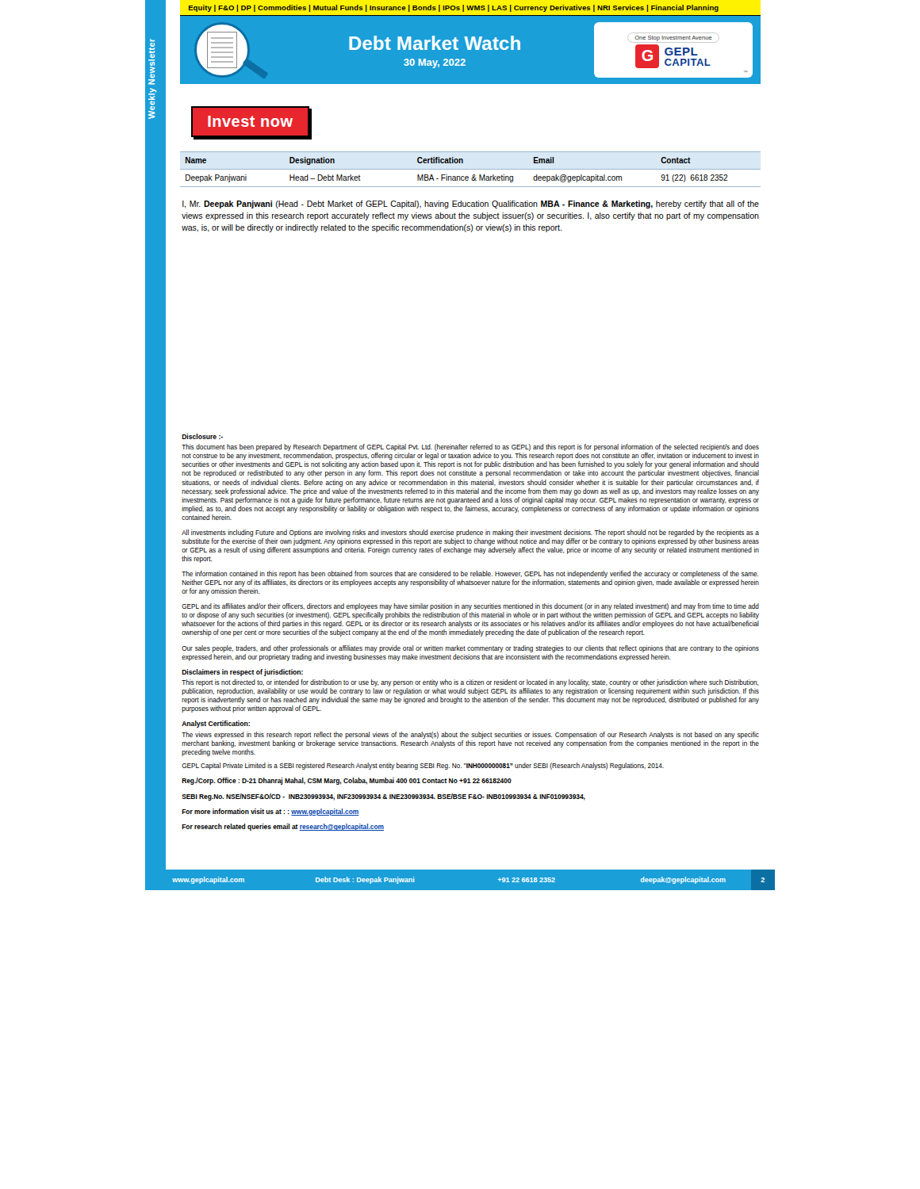Weekly Newsletter
Equity | F&O | DP | Commodities | Mutual Funds | Insurance | Bonds | IPOs | WMS | LAS | Currency Derivatives | NRI Services | Financial Planning
Debt Market Watch
30 May, 2022
One Stop Investment Avenue
G
GEPL
CAPITAL
™
Invest now
| Name | Designation | Certification | Email | Contact |
| --- | --- | --- | --- | --- |
| Deepak Panjwani | Head – Debt Market | MBA - Finance & Marketing | deepak@geplcapital.com | 91 (22) 6618 2352 |
I, Mr. Deepak Panjwani (Head - Debt Market of GEPL Capital), having Education Qualification MBA - Finance & Marketing, hereby certify that all of the views expressed in this research report accurately reflect my views about the subject issuer(s) or securities. I, also certify that no part of my compensation was, is, or will be directly or indirectly related to the specific recommendation(s) or view(s) in this report.
Disclosure :-
This document has been prepared by Research Department of GEPL Capital Pvt. Ltd. (hereinafter referred to as GEPL) and this report is for personal information of the selected recipient/s and does not construe to be any investment, recommendation, prospectus, offering circular or legal or taxation advice to you. This research report does not constitute an offer, invitation or inducement to invest in securities or other investments and GEPL is not soliciting any action based upon it. This report is not for public distribution and has been furnished to you solely for your general information and should not be reproduced or redistributed to any other person in any form. This report does not constitute a personal recommendation or take into account the particular investment objectives, financial situations, or needs of individual clients. Before acting on any advice or recommendation in this material, investors should consider whether it is suitable for their particular circumstances and, if necessary, seek professional advice. The price and value of the investments referred to in this material and the income from them may go down as well as up, and investors may realize losses on any investments. Past performance is not a guide for future performance, future returns are not guaranteed and a loss of original capital may occur. GEPL makes no representation or warranty, express or implied, as to, and does not accept any responsibility or liability or obligation with respect to, the fairness, accuracy, completeness or correctness of any information or update information or opinions contained herein.
All investments including Future and Options are involving risks and investors should exercise prudence in making their investment decisions. The report should not be regarded by the recipients as a substitute for the exercise of their own judgment. Any opinions expressed in this report are subject to change without notice and may differ or be contrary to opinions expressed by other business areas or GEPL as a result of using different assumptions and criteria. Foreign currency rates of exchange may adversely affect the value, price or income of any security or related instrument mentioned in this report.
The information contained in this report has been obtained from sources that are considered to be reliable. However, GEPL has not independently verified the accuracy or completeness of the same. Neither GEPL nor any of its affiliates, its directors or its employees accepts any responsibility of whatsoever nature for the information, statements and opinion given, made available or expressed herein or for any omission therein.
GEPL and its affiliates and/or their officers, directors and employees may have similar position in any securities mentioned in this document (or in any related investment) and may from time to time add to or dispose of any such securities (or investment). GEPL specifically prohibits the redistribution of this material in whole or in part without the written permission of GEPL and GEPL accepts no liability whatsoever for the actions of third parties in this regard. GEPL or its director or its research analysts or its associates or his relatives and/or its affiliates and/or employees do not have actual/beneficial ownership of one per cent or more securities of the subject company at the end of the month immediately preceding the date of publication of the research report.
Our sales people, traders, and other professionals or affiliates may provide oral or written market commentary or trading strategies to our clients that reflect opinions that are contrary to the opinions expressed herein, and our proprietary trading and investing businesses may make investment decisions that are inconsistent with the recommendations expressed herein.
Disclaimers in respect of jurisdiction:
This report is not directed to, or intended for distribution to or use by, any person or entity who is a citizen or resident or located in any locality, state, country or other jurisdiction where such Distribution, publication, reproduction, availability or use would be contrary to law or regulation or what would subject GEPL its affiliates to any registration or licensing requirement within such jurisdiction. If this report is inadvertently send or has reached any individual the same may be ignored and brought to the attention of the sender. This document may not be reproduced, distributed or published for any purposes without prior written approval of GEPL.
Analyst Certification:
The views expressed in this research report reflect the personal views of the analyst(s) about the subject securities or issues. Compensation of our Research Analysts is not based on any specific merchant banking, investment banking or brokerage service transactions. Research Analysts of this report have not received any compensation from the companies mentioned in the report in the preceding twelve months.
GEPL Capital Private Limited is a SEBI registered Research Analyst entity bearing SEBI Reg. No. "INH000000081” under SEBI (Research Analysts) Regulations, 2014.
Reg./Corp. Office : D-21 Dhanraj Mahal, CSM Marg, Colaba, Mumbai 400 001 Contact No +91 22 66182400
SEBI Reg.No. NSE/NSEF&O/CD - INB230993934, INF230993934 & INE230993934. BSE/BSE F&O- INB010993934 & INF010993934,
For more information visit us at : : www.geplcapital.com
For research related queries email at research@geplcapital.com
www.geplcapital.com
Debt Desk : Deepak Panjwani
+91 22 6618 2352
deepak@geplcapital.com
2